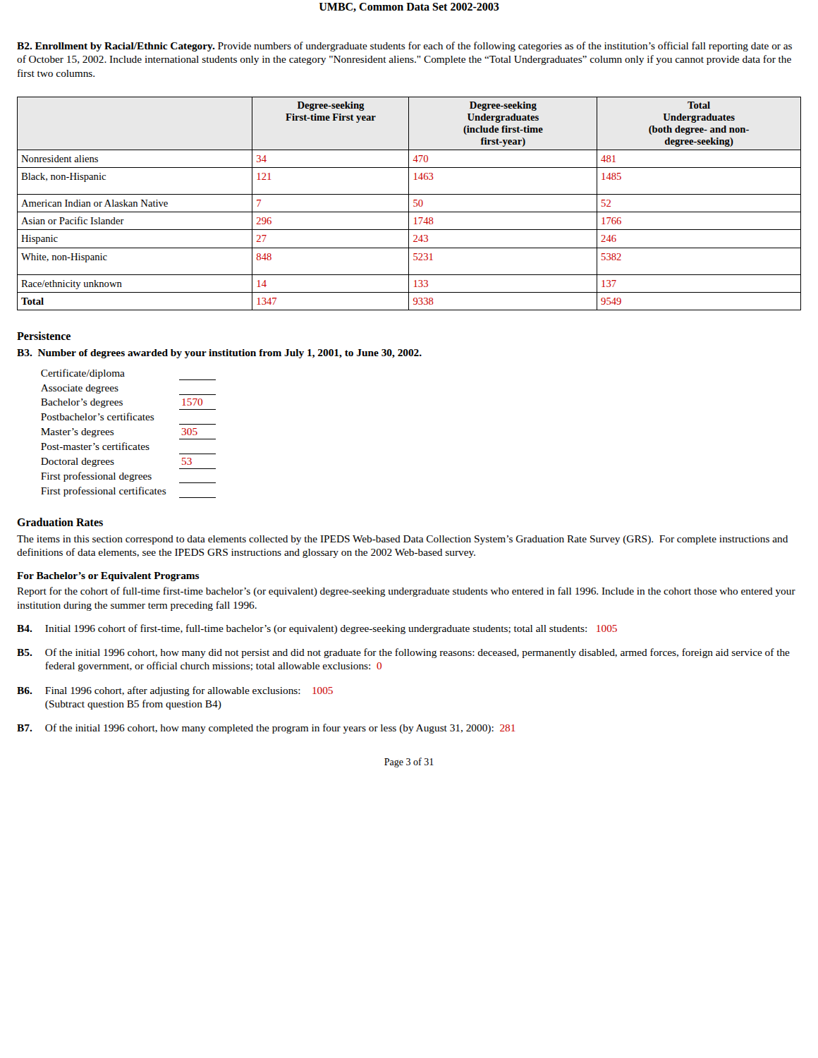UMBC, Common Data Set 2002-2003
B2. Enrollment by Racial/Ethnic Category. Provide numbers of undergraduate students for each of the following categories as of the institution’s official fall reporting date or as of October 15, 2002. Include international students only in the category "Nonresident aliens." Complete the “Total Undergraduates” column only if you cannot provide data for the first two columns.
| | Degree-seeking First-time First year | Degree-seeking Undergraduates (include first-time first-year) | Total Undergraduates (both degree- and non- degree-seeking) |
| --- | --- | --- | --- |
| Nonresident aliens | 34 | 470 | 481 |
| Black, non-Hispanic | 121 | 1463 | 1485 |
| American Indian or Alaskan Native | 7 | 50 | 52 |
| Asian or Pacific Islander | 296 | 1748 | 1766 |
| Hispanic | 27 | 243 | 246 |
| White, non-Hispanic | 848 | 5231 | 5382 |
| Race/ethnicity unknown | 14 | 133 | 137 |
| Total | 1347 | 9338 | 9549 |
Persistence
B3. Number of degrees awarded by your institution from July 1, 2001, to June 30, 2002.
| Certificate/diploma | |
| Associate degrees | |
| Bachelor’s degrees | 1570 |
| Postbachelor’s certificates | |
| Master’s degrees | 305 |
| Post-master’s certificates | |
| Doctoral degrees | 53 |
| First professional degrees | |
| First professional certificates | |
Graduation Rates
The items in this section correspond to data elements collected by the IPEDS Web-based Data Collection System’s Graduation Rate Survey (GRS). For complete instructions and definitions of data elements, see the IPEDS GRS instructions and glossary on the 2002 Web-based survey.
For Bachelor’s or Equivalent Programs
Report for the cohort of full-time first-time bachelor’s (or equivalent) degree-seeking undergraduate students who entered in fall 1996. Include in the cohort those who entered your institution during the summer term preceding fall 1996.
B4.
Initial 1996 cohort of first-time, full-time bachelor’s (or equivalent) degree-seeking undergraduate students; total all students: 1005
B5.
Of the initial 1996 cohort, how many did not persist and did not graduate for the following reasons: deceased, permanently disabled, armed forces, foreign aid service of the federal government, or official church missions; total allowable exclusions: 0
B6.
Final 1996 cohort, after adjusting for allowable exclusions: 1005 (Subtract question B5 from question B4)
B7.
Of the initial 1996 cohort, how many completed the program in four years or less (by August 31, 2000): 281
Page 3 of 31